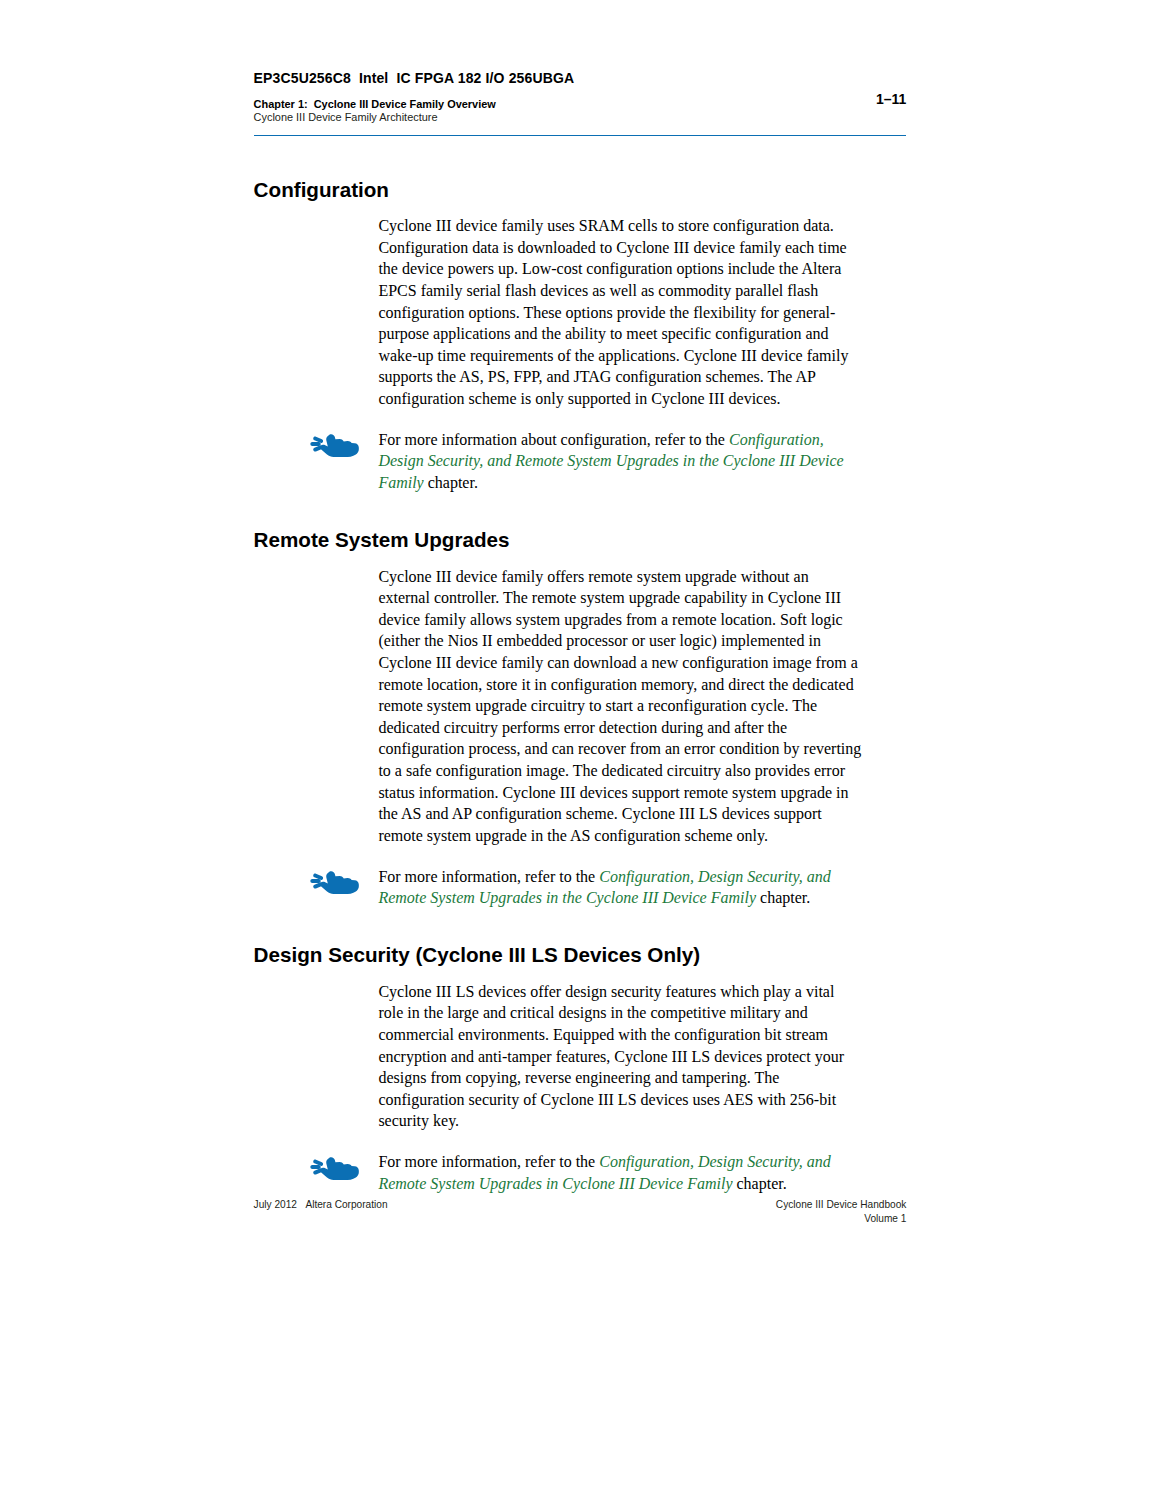EP3C5U256C8 Intel IC FPGA 182 I/O 256UBGA
1–11
Chapter 1: Cyclone III Device Family Overview Cyclone III Device Family Architecture
Configuration
Cyclone III device family uses SRAM cells to store configuration data. Configuration data is downloaded to Cyclone III device family each time the device powers up. Low-cost configuration options include the Altera EPCS family serial flash devices as well as commodity parallel flash configuration options. These options provide the flexibility for general-purpose applications and the ability to meet specific configuration and wake-up time requirements of the applications. Cyclone III device family supports the AS, PS, FPP, and JTAG configuration schemes. The AP configuration scheme is only supported in Cyclone III devices.
For more information about configuration, refer to the Configuration, Design Security, and Remote System Upgrades in the Cyclone III Device Family chapter.
Remote System Upgrades
Cyclone III device family offers remote system upgrade without an external controller. The remote system upgrade capability in Cyclone III device family allows system upgrades from a remote location. Soft logic (either the Nios II embedded processor or user logic) implemented in Cyclone III device family can download a new configuration image from a remote location, store it in configuration memory, and direct the dedicated remote system upgrade circuitry to start a reconfiguration cycle. The dedicated circuitry performs error detection during and after the configuration process, and can recover from an error condition by reverting to a safe configuration image. The dedicated circuitry also provides error status information. Cyclone III devices support remote system upgrade in the AS and AP configuration scheme. Cyclone III LS devices support remote system upgrade in the AS configuration scheme only.
For more information, refer to the Configuration, Design Security, and Remote System Upgrades in the Cyclone III Device Family chapter.
Design Security (Cyclone III LS Devices Only)
Cyclone III LS devices offer design security features which play a vital role in the large and critical designs in the competitive military and commercial environments. Equipped with the configuration bit stream encryption and anti-tamper features, Cyclone III LS devices protect your designs from copying, reverse engineering and tampering. The configuration security of Cyclone III LS devices uses AES with 256-bit security key.
For more information, refer to the Configuration, Design Security, and Remote System Upgrades in Cyclone III Device Family chapter.
July 2012 Altera Corporation
Cyclone III Device Handbook
Volume 1